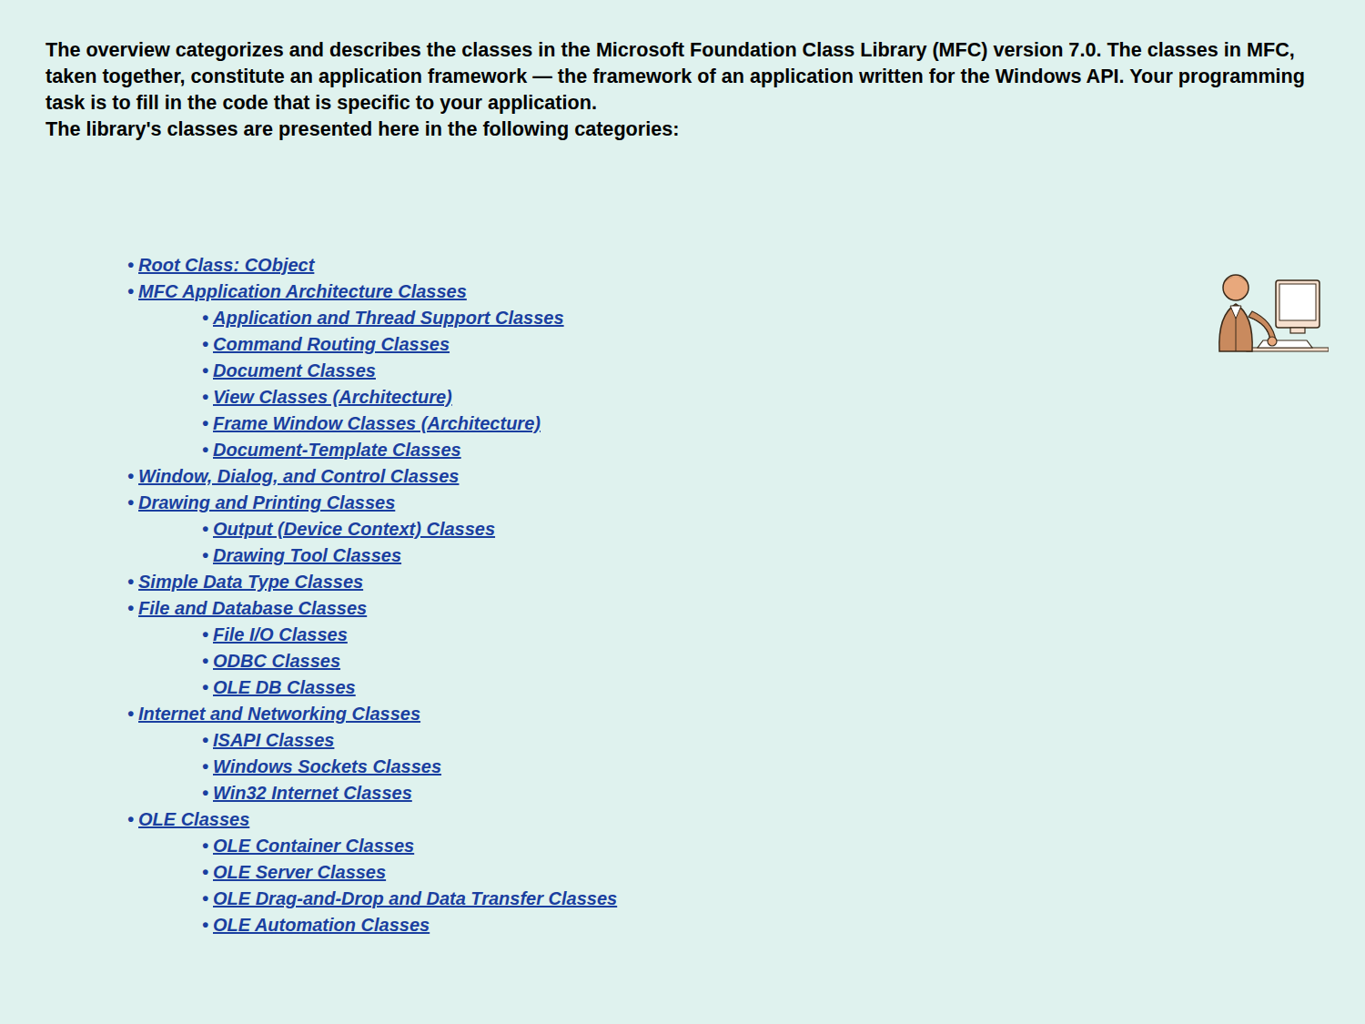The overview categorizes and describes the classes in the Microsoft Foundation Class Library (MFC) version 7.0. The classes in MFC, taken together, constitute an application framework — the framework of an application written for the Windows API. Your programming task is to fill in the code that is specific to your application.
The library's classes are presented here in the following categories:
Root Class: CObject
MFC Application Architecture Classes
Application and Thread Support Classes
Command Routing Classes
Document Classes
View Classes (Architecture)
Frame Window Classes (Architecture)
Document-Template Classes
Window, Dialog, and Control Classes
Drawing and Printing Classes
Output (Device Context) Classes
Drawing Tool Classes
Simple Data Type Classes
File and Database Classes
File I/O Classes
ODBC Classes
OLE DB Classes
Internet and Networking Classes
ISAPI Classes
Windows Sockets Classes
Win32 Internet Classes
OLE Classes
OLE Container Classes
OLE Server Classes
OLE Drag-and-Drop and Data Transfer Classes
OLE Automation Classes